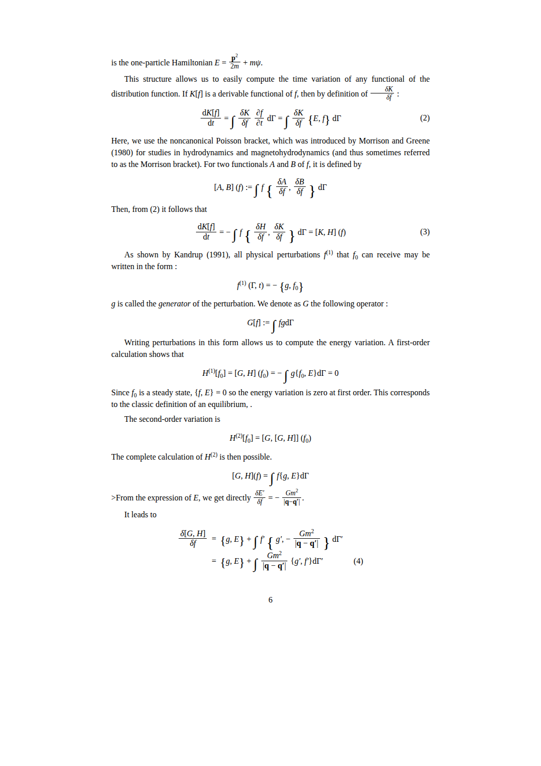is the one-particle Hamiltonian E = p22m + mψ.
This structure allows us to easily compute the time variation of any functional of the distribution function. If K[f] is a derivable functional of f, then by definition of δK δf :
dK[f] dt = ∫ δK δf ∂f∂t dΓ = ∫ δK δf {E, f} dΓ (2)
Here, we use the noncanonical Poisson bracket, which was introduced by Morrison and Greene (1980) for studies in hydrodynamics and magnetohydrodynamics (and thus sometimes referred to as the Morrison bracket). For two functionals A and B of f, it is defined by
[A, B] (f) := ∫ f { δA δf, δB δf } dΓ
Then, from (2) it follows that
dK[f] dt = − ∫ f { δH δf, δK δf } dΓ = [K, H] (f) (3)
As shown by Kandrup (1991), all physical perturbations f(1) that f0 can receive may be written in the form :
f(1) (Γ, t) = − {g, f0}
g is called the generator of the perturbation. We denote as G the following operator :
G[f] := ∫ fgdΓ
Writing perturbations in this form allows us to compute the energy variation. A first-order calculation shows that
H(1)[f0] = [G, H] (f0) = − ∫ g{f0, E}dΓ = 0
Since f0 is a steady state, {f, E} = 0 so the energy variation is zero at first order. This corresponds to the classic definition of an equilibrium, .
The second-order variation is
H(2)[f0] = [G, [G, H]] (f0)
The complete calculation of H(2) is then possible.
[G, H](f) = ∫ f{g, E}dΓ
>From the expression of E, we get directly δE′δf = − Gm2|q−q′|.
It leads to
| δ [ G , H ] δf | = | { g , E } + ∫ f′ { g′ , − Gm 2 / q − q′ / } dΓ′ | |
| | = | { g , E } + ∫ Gm 2 / q − q′ / { g′ , f′ }dΓ′ | (4) |
6